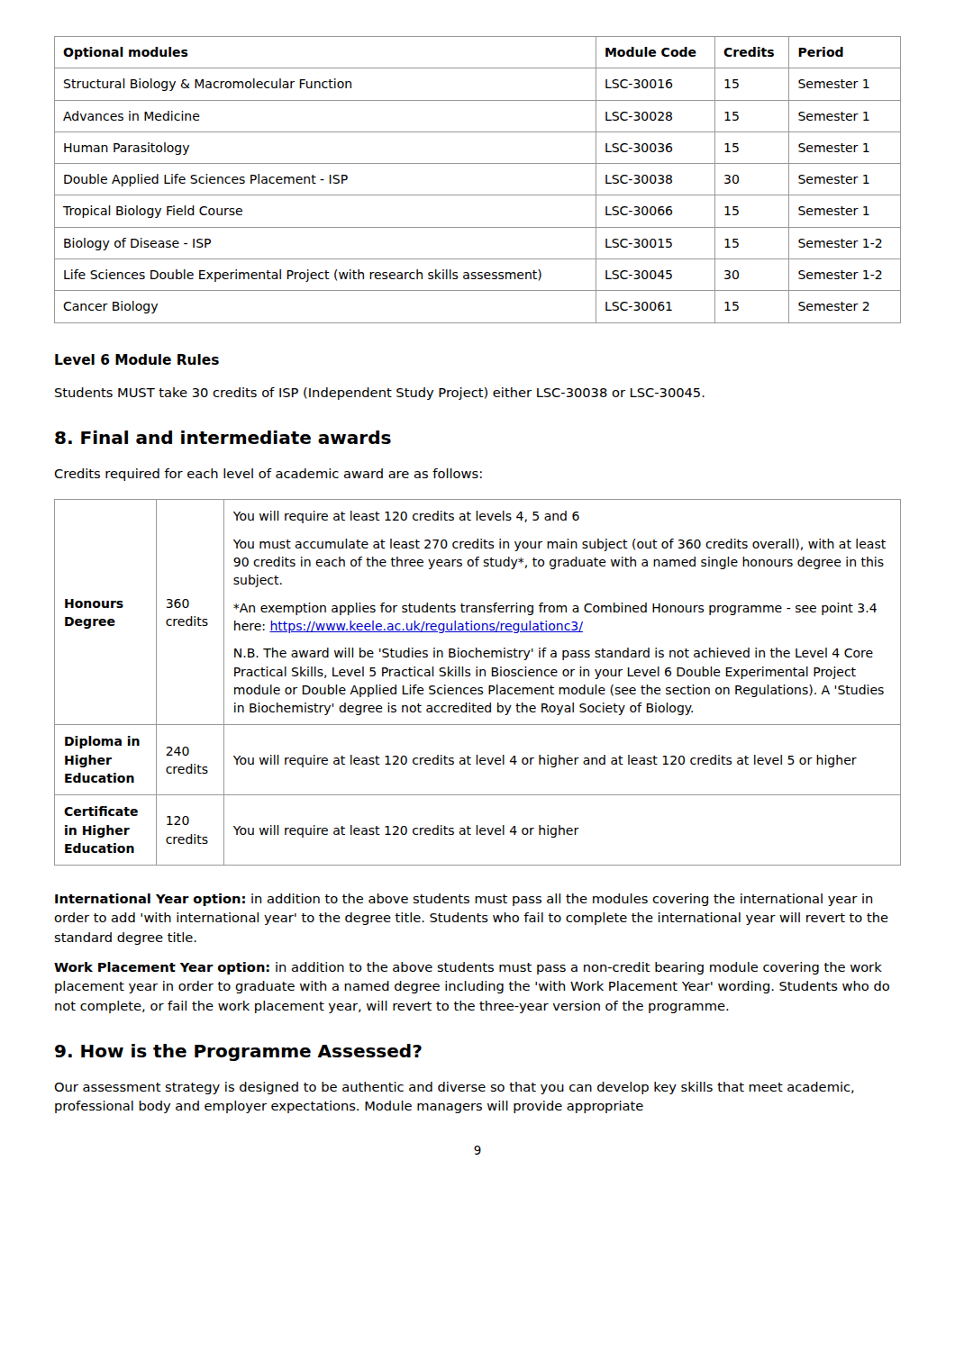| Optional modules | Module Code | Credits | Period |
| --- | --- | --- | --- |
| Structural Biology & Macromolecular Function | LSC-30016 | 15 | Semester 1 |
| Advances in Medicine | LSC-30028 | 15 | Semester 1 |
| Human Parasitology | LSC-30036 | 15 | Semester 1 |
| Double Applied Life Sciences Placement - ISP | LSC-30038 | 30 | Semester 1 |
| Tropical Biology Field Course | LSC-30066 | 15 | Semester 1 |
| Biology of Disease - ISP | LSC-30015 | 15 | Semester 1-2 |
| Life Sciences Double Experimental Project (with research skills assessment) | LSC-30045 | 30 | Semester 1-2 |
| Cancer Biology | LSC-30061 | 15 | Semester 2 |
Level 6 Module Rules
Students MUST take 30 credits of ISP (Independent Study Project) either LSC-30038 or LSC-30045.
8. Final and intermediate awards
Credits required for each level of academic award are as follows:
| Honours Degree | 360 credits | You will require at least 120 credits at levels 4, 5 and 6 You must accumulate at least 270 credits in your main subject (out of 360 credits overall), with at least 90 credits in each of the three years of study*, to graduate with a named single honours degree in this subject. *An exemption applies for students transferring from a Combined Honours programme - see point 3.4 here: https://www.keele.ac.uk/regulations/regulationc3/ N.B. The award will be 'Studies in Biochemistry' if a pass standard is not achieved in the Level 4 Core Practical Skills, Level 5 Practical Skills in Bioscience or in your Level 6 Double Experimental Project module or Double Applied Life Sciences Placement module (see the section on Regulations). A 'Studies in Biochemistry' degree is not accredited by the Royal Society of Biology. |
| Diploma in Higher Education | 240 credits | You will require at least 120 credits at level 4 or higher and at least 120 credits at level 5 or higher |
| Certificate in Higher Education | 120 credits | You will require at least 120 credits at level 4 or higher |
International Year option: in addition to the above students must pass all the modules covering the international year in order to add 'with international year' to the degree title. Students who fail to complete the international year will revert to the standard degree title.
Work Placement Year option: in addition to the above students must pass a non-credit bearing module covering the work placement year in order to graduate with a named degree including the 'with Work Placement Year' wording. Students who do not complete, or fail the work placement year, will revert to the three-year version of the programme.
9. How is the Programme Assessed?
Our assessment strategy is designed to be authentic and diverse so that you can develop key skills that meet academic, professional body and employer expectations. Module managers will provide appropriate
9